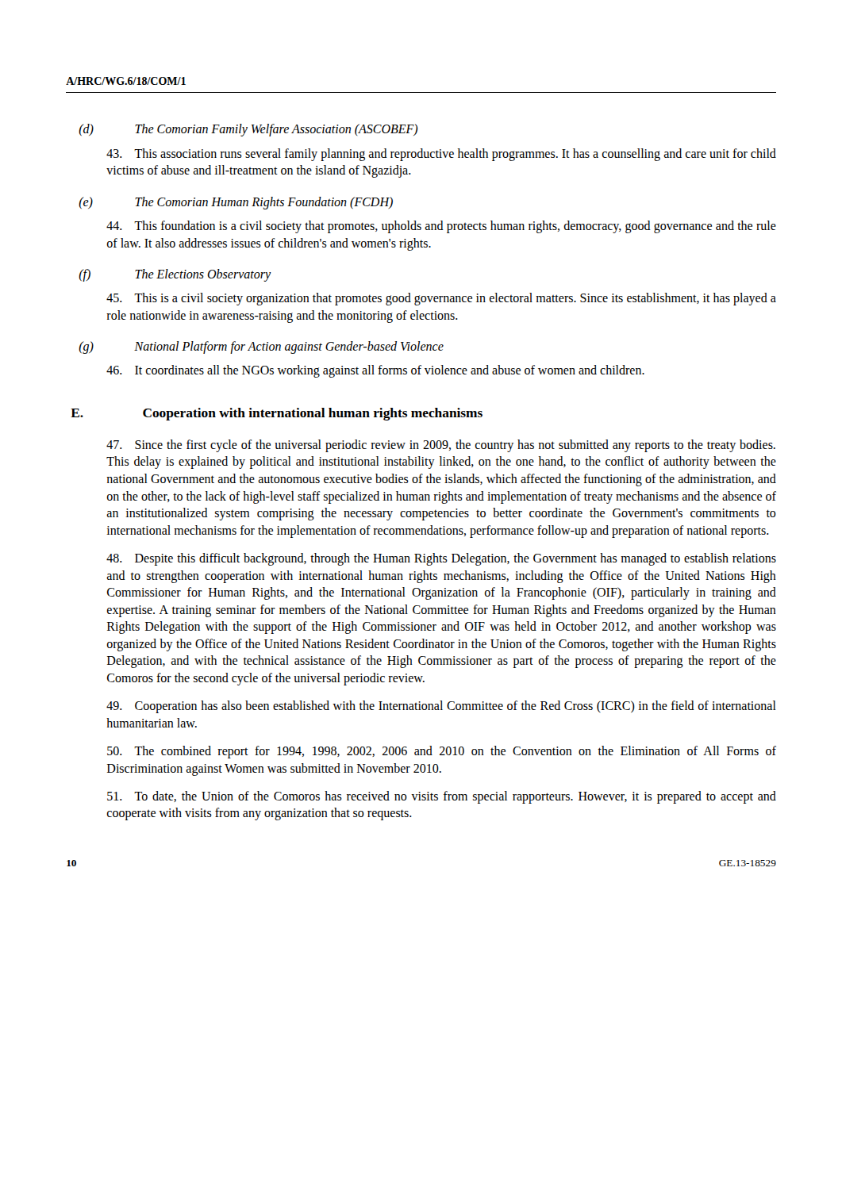A/HRC/WG.6/18/COM/1
(d) The Comorian Family Welfare Association (ASCOBEF)
43. This association runs several family planning and reproductive health programmes. It has a counselling and care unit for child victims of abuse and ill-treatment on the island of Ngazidja.
(e) The Comorian Human Rights Foundation (FCDH)
44. This foundation is a civil society that promotes, upholds and protects human rights, democracy, good governance and the rule of law. It also addresses issues of children's and women's rights.
(f) The Elections Observatory
45. This is a civil society organization that promotes good governance in electoral matters. Since its establishment, it has played a role nationwide in awareness-raising and the monitoring of elections.
(g) National Platform for Action against Gender-based Violence
46. It coordinates all the NGOs working against all forms of violence and abuse of women and children.
E. Cooperation with international human rights mechanisms
47. Since the first cycle of the universal periodic review in 2009, the country has not submitted any reports to the treaty bodies. This delay is explained by political and institutional instability linked, on the one hand, to the conflict of authority between the national Government and the autonomous executive bodies of the islands, which affected the functioning of the administration, and on the other, to the lack of high-level staff specialized in human rights and implementation of treaty mechanisms and the absence of an institutionalized system comprising the necessary competencies to better coordinate the Government's commitments to international mechanisms for the implementation of recommendations, performance follow-up and preparation of national reports.
48. Despite this difficult background, through the Human Rights Delegation, the Government has managed to establish relations and to strengthen cooperation with international human rights mechanisms, including the Office of the United Nations High Commissioner for Human Rights, and the International Organization of la Francophonie (OIF), particularly in training and expertise. A training seminar for members of the National Committee for Human Rights and Freedoms organized by the Human Rights Delegation with the support of the High Commissioner and OIF was held in October 2012, and another workshop was organized by the Office of the United Nations Resident Coordinator in the Union of the Comoros, together with the Human Rights Delegation, and with the technical assistance of the High Commissioner as part of the process of preparing the report of the Comoros for the second cycle of the universal periodic review.
49. Cooperation has also been established with the International Committee of the Red Cross (ICRC) in the field of international humanitarian law.
50. The combined report for 1994, 1998, 2002, 2006 and 2010 on the Convention on the Elimination of All Forms of Discrimination against Women was submitted in November 2010.
51. To date, the Union of the Comoros has received no visits from special rapporteurs. However, it is prepared to accept and cooperate with visits from any organization that so requests.
10 GE.13-18529